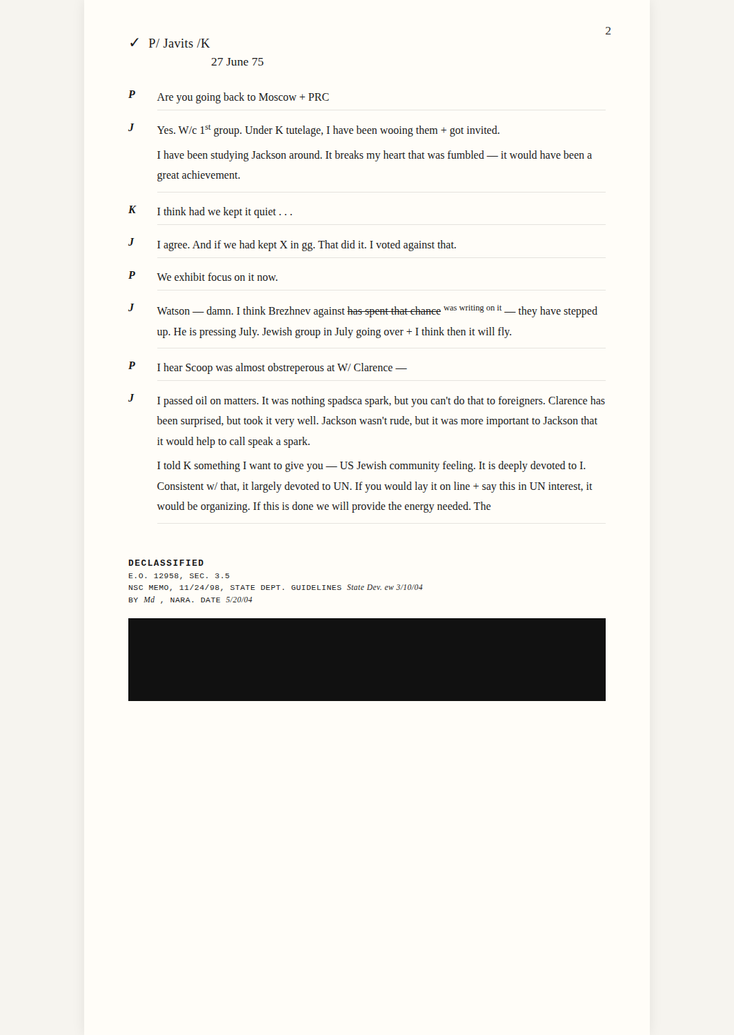2
✓ P/ Javits /K
27 June 75
P
Are you going back to Moscow + PRC
J
Yes. W/c 1st group. Under K tutelage, I have been wooing them + got invited.
I have been studying Jackson around. It breaks my heart that was fumbled — it would have been a great achievement.
K
I think had we kept it quiet . . .
J
I agree. And if we had kept X in gg. That did it. I voted against that.
P
We exhibit focus on it now.
J
Watson — damn. I think Brezhnev against has spent that chance was writing on it — they have stepped up. He is pressing July. Jewish group in July going over + I think then it will fly.
P
I hear Scoop was almost obstreperous at W/ Clarence —
J
I passed oil on matters. It was nothing spadsca spark, but you can't do that to foreigners. Clarence has been surprised, but took it very well. Jackson wasn't rude, but it was more important to Jackson that it would help to call speak a spark.
I told K something I want to give you — US Jewish community feeling. It is deeply devoted to I. Consistent w/ that, it largely devoted to UN. If you would lay it on line + say this in UN interest, it would be organizing. If this is done we will provide the energy needed. The
DECLASSIFIED
E.O. 12958, SEC. 3.5
NSC MEMO, 11/24/98, STATE DEPT. GUIDELINES State Dev. ew 3/10/04
BY Md , NARA. DATE 5/20/04